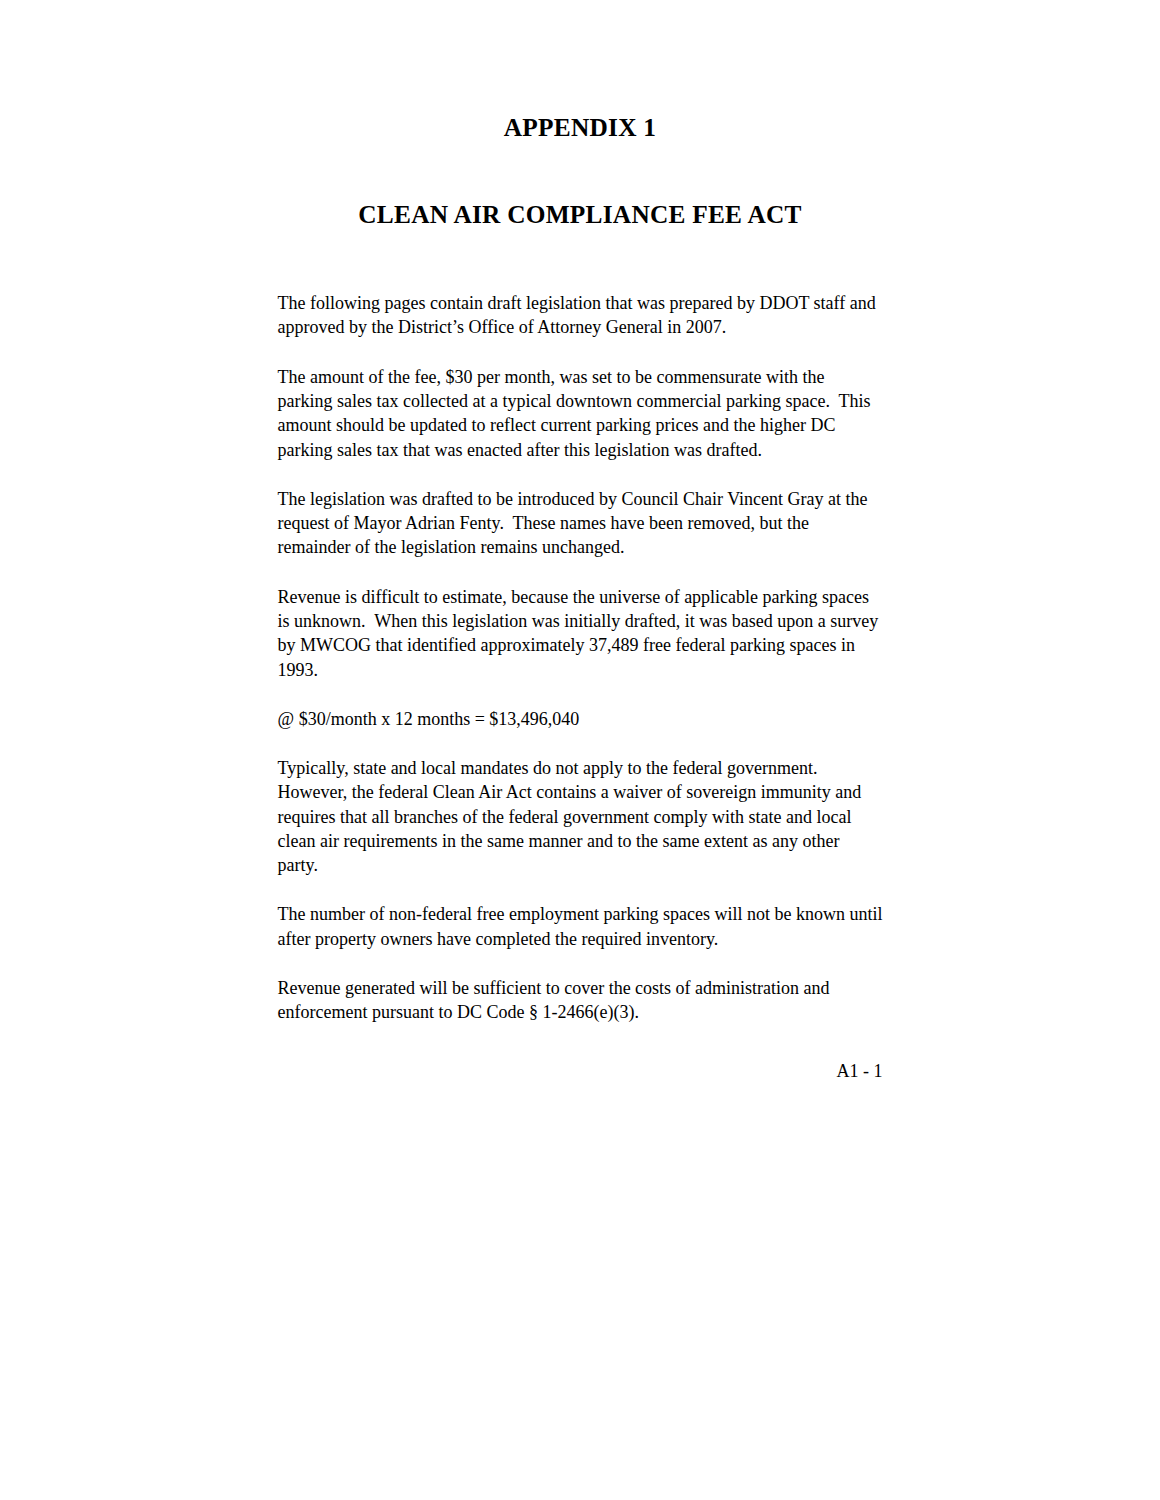APPENDIX 1
CLEAN AIR COMPLIANCE FEE ACT
The following pages contain draft legislation that was prepared by DDOT staff and approved by the District’s Office of Attorney General in 2007.
The amount of the fee, $30 per month, was set to be commensurate with the parking sales tax collected at a typical downtown commercial parking space. This amount should be updated to reflect current parking prices and the higher DC parking sales tax that was enacted after this legislation was drafted.
The legislation was drafted to be introduced by Council Chair Vincent Gray at the request of Mayor Adrian Fenty. These names have been removed, but the remainder of the legislation remains unchanged.
Revenue is difficult to estimate, because the universe of applicable parking spaces is unknown. When this legislation was initially drafted, it was based upon a survey by MWCOG that identified approximately 37,489 free federal parking spaces in 1993.
@ $30/month x 12 months = $13,496,040
Typically, state and local mandates do not apply to the federal government. However, the federal Clean Air Act contains a waiver of sovereign immunity and requires that all branches of the federal government comply with state and local clean air requirements in the same manner and to the same extent as any other party.
The number of non-federal free employment parking spaces will not be known until after property owners have completed the required inventory.
Revenue generated will be sufficient to cover the costs of administration and enforcement pursuant to DC Code § 1-2466(e)(3).
A1 - 1